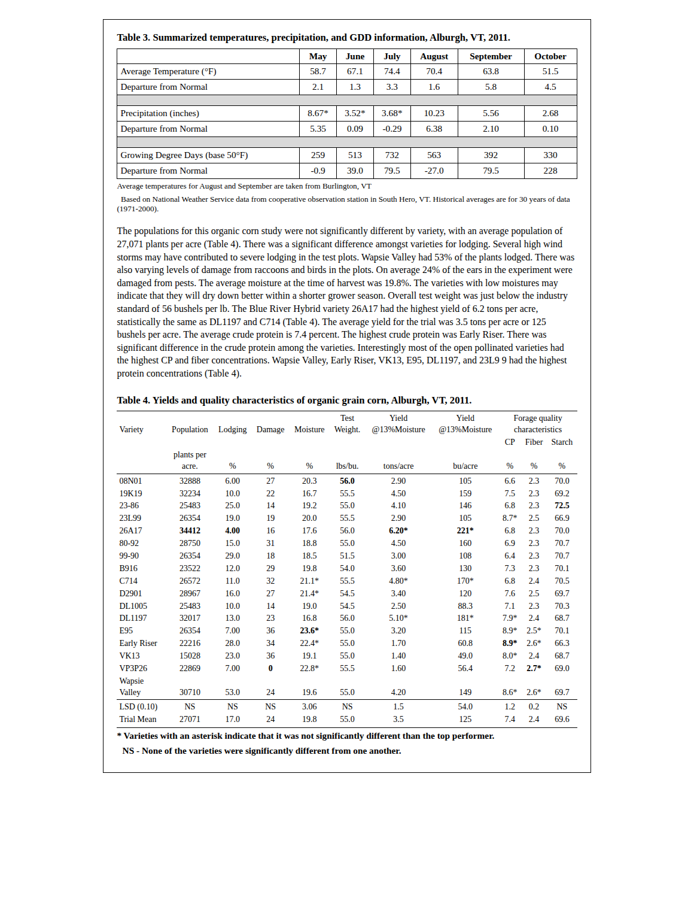Table 3. Summarized temperatures, precipitation, and GDD information, Alburgh, VT, 2011.
| | May | June | July | August | September | October |
| --- | --- | --- | --- | --- | --- | --- |
| Average Temperature (°F) | 58.7 | 67.1 | 74.4 | 70.4 | 63.8 | 51.5 |
| Departure from Normal | 2.1 | 1.3 | 3.3 | 1.6 | 5.8 | 4.5 |
| Precipitation (inches) | 8.67* | 3.52* | 3.68* | 10.23 | 5.56 | 2.68 |
| Departure from Normal | 5.35 | 0.09 | -0.29 | 6.38 | 2.10 | 0.10 |
| Growing Degree Days (base 50°F) | 259 | 513 | 732 | 563 | 392 | 330 |
| Departure from Normal | -0.9 | 39.0 | 79.5 | -27.0 | 79.5 | 228 |
Average temperatures for August and September are taken from Burlington, VT
Based on National Weather Service data from cooperative observation station in South Hero, VT. Historical averages are for 30 years of data (1971-2000).
The populations for this organic corn study were not significantly different by variety, with an average population of 27,071 plants per acre (Table 4). There was a significant difference amongst varieties for lodging. Several high wind storms may have contributed to severe lodging in the test plots. Wapsie Valley had 53% of the plants lodged. There was also varying levels of damage from raccoons and birds in the plots. On average 24% of the ears in the experiment were damaged from pests. The average moisture at the time of harvest was 19.8%. The varieties with low moistures may indicate that they will dry down better within a shorter grower season. Overall test weight was just below the industry standard of 56 bushels per lb. The Blue River Hybrid variety 26A17 had the highest yield of 6.2 tons per acre, statistically the same as DL1197 and C714 (Table 4). The average yield for the trial was 3.5 tons per acre or 125 bushels per acre. The average crude protein is 7.4 percent. The highest crude protein was Early Riser. There was significant difference in the crude protein among the varieties. Interestingly most of the open pollinated varieties had the highest CP and fiber concentrations. Wapsie Valley, Early Riser, VK13, E95, DL1197, and 23L9 9 had the highest protein concentrations (Table 4).
Table 4. Yields and quality characteristics of organic grain corn, Alburgh, VT, 2011.
| Variety | Population | Lodging | Damage | Moisture | Test Weight. | Yield @13%Moisture | Yield @13%Moisture | Forage quality characteristics |
| --- | --- | --- | --- | --- | --- | --- | --- | --- |
| | | | | | | | | CP | Fiber | Starch |
| | plants per acre. | % | % | % | lbs/bu. | tons/acre | bu/acre | % | % | % |
| 08N01 | 32888 | 6.00 | 27 | 20.3 | 56.0 | 2.90 | 105 | 6.6 | 2.3 | 70.0 |
| 19K19 | 32234 | 10.0 | 22 | 16.7 | 55.5 | 4.50 | 159 | 7.5 | 2.3 | 69.2 |
| 23-86 | 25483 | 25.0 | 14 | 19.2 | 55.0 | 4.10 | 146 | 6.8 | 2.3 | 72.5 |
| 23L99 | 26354 | 19.0 | 19 | 20.0 | 55.5 | 2.90 | 105 | 8.7* | 2.5 | 66.9 |
| 26A17 | 34412 | 4.00 | 16 | 17.6 | 56.0 | 6.20* | 221* | 6.8 | 2.3 | 70.0 |
| 80-92 | 28750 | 15.0 | 31 | 18.8 | 55.0 | 4.50 | 160 | 6.9 | 2.3 | 70.7 |
| 99-90 | 26354 | 29.0 | 18 | 18.5 | 51.5 | 3.00 | 108 | 6.4 | 2.3 | 70.7 |
| B916 | 23522 | 12.0 | 29 | 19.8 | 54.0 | 3.60 | 130 | 7.3 | 2.3 | 70.1 |
| C714 | 26572 | 11.0 | 32 | 21.1* | 55.5 | 4.80* | 170* | 6.8 | 2.4 | 70.5 |
| D2901 | 28967 | 16.0 | 27 | 21.4* | 54.5 | 3.40 | 120 | 7.6 | 2.5 | 69.7 |
| DL1005 | 25483 | 10.0 | 14 | 19.0 | 54.5 | 2.50 | 88.3 | 7.1 | 2.3 | 70.3 |
| DL1197 | 32017 | 13.0 | 23 | 16.8 | 56.0 | 5.10* | 181* | 7.9* | 2.4 | 68.7 |
| E95 | 26354 | 7.00 | 36 | 23.6* | 55.0 | 3.20 | 115 | 8.9* | 2.5* | 70.1 |
| Early Riser | 22216 | 28.0 | 34 | 22.4* | 55.0 | 1.70 | 60.8 | 8.9* | 2.6* | 66.3 |
| VK13 | 15028 | 23.0 | 36 | 19.1 | 55.0 | 1.40 | 49.0 | 8.0* | 2.4 | 68.7 |
| VP3P26 | 22869 | 7.00 | 0 | 22.8* | 55.5 | 1.60 | 56.4 | 7.2 | 2.7* | 69.0 |
| Wapsie Valley | 30710 | 53.0 | 24 | 19.6 | 55.0 | 4.20 | 149 | 8.6* | 2.6* | 69.7 |
| LSD (0.10) | NS | NS | NS | 3.06 | NS | 1.5 | 54.0 | 1.2 | 0.2 | NS |
| Trial Mean | 27071 | 17.0 | 24 | 19.8 | 55.0 | 3.5 | 125 | 7.4 | 2.4 | 69.6 |
* Varieties with an asterisk indicate that it was not significantly different than the top performer.
NS - None of the varieties were significantly different from one another.